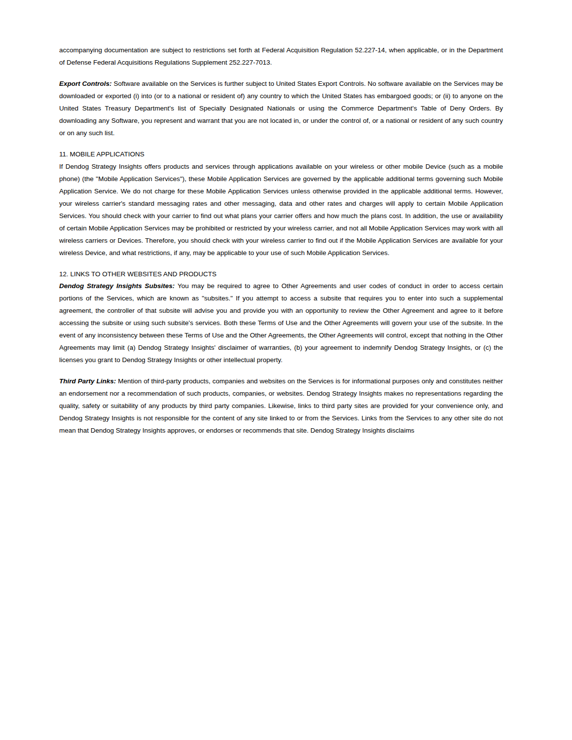accompanying documentation are subject to restrictions set forth at Federal Acquisition Regulation 52.227-14, when applicable, or in the Department of Defense Federal Acquisitions Regulations Supplement 252.227-7013.
Export Controls: Software available on the Services is further subject to United States Export Controls. No software available on the Services may be downloaded or exported (i) into (or to a national or resident of) any country to which the United States has embargoed goods; or (ii) to anyone on the United States Treasury Department's list of Specially Designated Nationals or using the Commerce Department's Table of Deny Orders. By downloading any Software, you represent and warrant that you are not located in, or under the control of, or a national or resident of any such country or on any such list.
11. MOBILE APPLICATIONS
If Dendog Strategy Insights offers products and services through applications available on your wireless or other mobile Device (such as a mobile phone) (the "Mobile Application Services"), these Mobile Application Services are governed by the applicable additional terms governing such Mobile Application Service. We do not charge for these Mobile Application Services unless otherwise provided in the applicable additional terms. However, your wireless carrier's standard messaging rates and other messaging, data and other rates and charges will apply to certain Mobile Application Services. You should check with your carrier to find out what plans your carrier offers and how much the plans cost. In addition, the use or availability of certain Mobile Application Services may be prohibited or restricted by your wireless carrier, and not all Mobile Application Services may work with all wireless carriers or Devices. Therefore, you should check with your wireless carrier to find out if the Mobile Application Services are available for your wireless Device, and what restrictions, if any, may be applicable to your use of such Mobile Application Services.
12. LINKS TO OTHER WEBSITES AND PRODUCTS
Dendog Strategy Insights Subsites: You may be required to agree to Other Agreements and user codes of conduct in order to access certain portions of the Services, which are known as "subsites." If you attempt to access a subsite that requires you to enter into such a supplemental agreement, the controller of that subsite will advise you and provide you with an opportunity to review the Other Agreement and agree to it before accessing the subsite or using such subsite's services. Both these Terms of Use and the Other Agreements will govern your use of the subsite. In the event of any inconsistency between these Terms of Use and the Other Agreements, the Other Agreements will control, except that nothing in the Other Agreements may limit (a) Dendog Strategy Insights' disclaimer of warranties, (b) your agreement to indemnify Dendog Strategy Insights, or (c) the licenses you grant to Dendog Strategy Insights or other intellectual property.
Third Party Links: Mention of third-party products, companies and websites on the Services is for informational purposes only and constitutes neither an endorsement nor a recommendation of such products, companies, or websites. Dendog Strategy Insights makes no representations regarding the quality, safety or suitability of any products by third party companies. Likewise, links to third party sites are provided for your convenience only, and Dendog Strategy Insights is not responsible for the content of any site linked to or from the Services. Links from the Services to any other site do not mean that Dendog Strategy Insights approves, or endorses or recommends that site. Dendog Strategy Insights disclaims